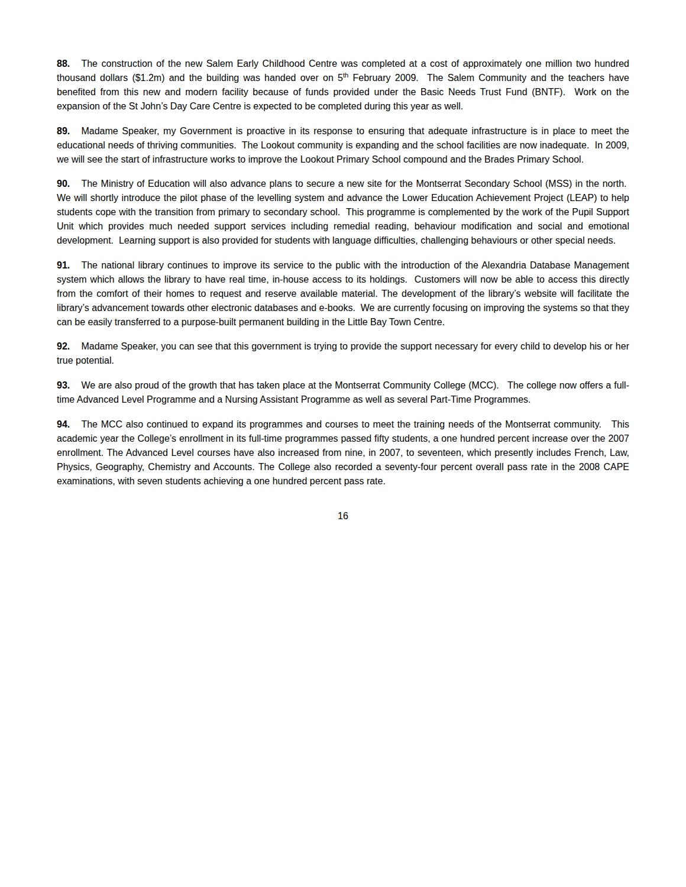88. The construction of the new Salem Early Childhood Centre was completed at a cost of approximately one million two hundred thousand dollars ($1.2m) and the building was handed over on 5th February 2009. The Salem Community and the teachers have benefited from this new and modern facility because of funds provided under the Basic Needs Trust Fund (BNTF). Work on the expansion of the St John’s Day Care Centre is expected to be completed during this year as well.
89. Madame Speaker, my Government is proactive in its response to ensuring that adequate infrastructure is in place to meet the educational needs of thriving communities. The Lookout community is expanding and the school facilities are now inadequate. In 2009, we will see the start of infrastructure works to improve the Lookout Primary School compound and the Brades Primary School.
90. The Ministry of Education will also advance plans to secure a new site for the Montserrat Secondary School (MSS) in the north. We will shortly introduce the pilot phase of the levelling system and advance the Lower Education Achievement Project (LEAP) to help students cope with the transition from primary to secondary school. This programme is complemented by the work of the Pupil Support Unit which provides much needed support services including remedial reading, behaviour modification and social and emotional development. Learning support is also provided for students with language difficulties, challenging behaviours or other special needs.
91. The national library continues to improve its service to the public with the introduction of the Alexandria Database Management system which allows the library to have real time, in-house access to its holdings. Customers will now be able to access this directly from the comfort of their homes to request and reserve available material. The development of the library’s website will facilitate the library’s advancement towards other electronic databases and e-books. We are currently focusing on improving the systems so that they can be easily transferred to a purpose-built permanent building in the Little Bay Town Centre.
92. Madame Speaker, you can see that this government is trying to provide the support necessary for every child to develop his or her true potential.
93. We are also proud of the growth that has taken place at the Montserrat Community College (MCC). The college now offers a full-time Advanced Level Programme and a Nursing Assistant Programme as well as several Part-Time Programmes.
94. The MCC also continued to expand its programmes and courses to meet the training needs of the Montserrat community. This academic year the College’s enrollment in its full-time programmes passed fifty students, a one hundred percent increase over the 2007 enrollment. The Advanced Level courses have also increased from nine, in 2007, to seventeen, which presently includes French, Law, Physics, Geography, Chemistry and Accounts. The College also recorded a seventy-four percent overall pass rate in the 2008 CAPE examinations, with seven students achieving a one hundred percent pass rate.
16